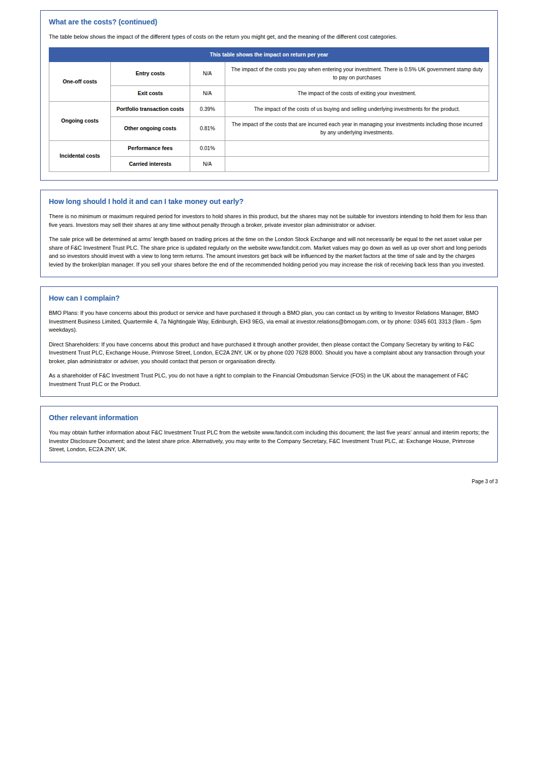What are the costs? (continued)
The table below shows the impact of the different types of costs on the return you might get, and the meaning of the different cost categories.
| This table shows the impact on return per year |
| --- |
| One-off costs | Entry costs | N/A | The impact of the costs you pay when entering your investment. There is 0.5% UK government stamp duty to pay on purchases |
| Exit costs | N/A | The impact of the costs of exiting your investment. |
| Ongoing costs | Portfolio transaction costs | 0.39% | The impact of the costs of us buying and selling underlying investments for the product. |
| Other ongoing costs | 0.81% | The impact of the costs that are incurred each year in managing your investments including those incurred by any underlying investments. |
| Incidental costs | Performance fees | 0.01% | |
| Carried interests | N/A | |
How long should I hold it and can I take money out early?
There is no minimum or maximum required period for investors to hold shares in this product, but the shares may not be suitable for investors intending to hold them for less than five years. Investors may sell their shares at any time without penalty through a broker, private investor plan administrator or adviser.
The sale price will be determined at arms' length based on trading prices at the time on the London Stock Exchange and will not necessarily be equal to the net asset value per share of F&C Investment Trust PLC. The share price is updated regularly on the website www.fandcit.com. Market values may go down as well as up over short and long periods and so investors should invest with a view to long term returns. The amount investors get back will be influenced by the market factors at the time of sale and by the charges levied by the broker/plan manager. If you sell your shares before the end of the recommended holding period you may increase the risk of receiving back less than you invested.
How can I complain?
BMO Plans: If you have concerns about this product or service and have purchased it through a BMO plan, you can contact us by writing to Investor Relations Manager, BMO Investment Business Limited, Quartermile 4, 7a Nightingale Way, Edinburgh, EH3 9EG, via email at investor.relations@bmogam.com, or by phone: 0345 601 3313 (9am - 5pm weekdays).
Direct Shareholders: If you have concerns about this product and have purchased it through another provider, then please contact the Company Secretary by writing to F&C Investment Trust PLC, Exchange House, Primrose Street, London, EC2A 2NY, UK or by phone 020 7628 8000. Should you have a complaint about any transaction through your broker, plan administrator or adviser, you should contact that person or organisation directly.
As a shareholder of F&C Investment Trust PLC, you do not have a right to complain to the Financial Ombudsman Service (FOS) in the UK about the management of F&C Investment Trust PLC or the Product.
Other relevant information
You may obtain further information about F&C Investment Trust PLC from the website www.fandcit.com including this document; the last five years' annual and interim reports; the Investor Disclosure Document; and the latest share price. Alternatively, you may write to the Company Secretary, F&C Investment Trust PLC, at: Exchange House, Primrose Street, London, EC2A 2NY, UK.
Page 3 of 3